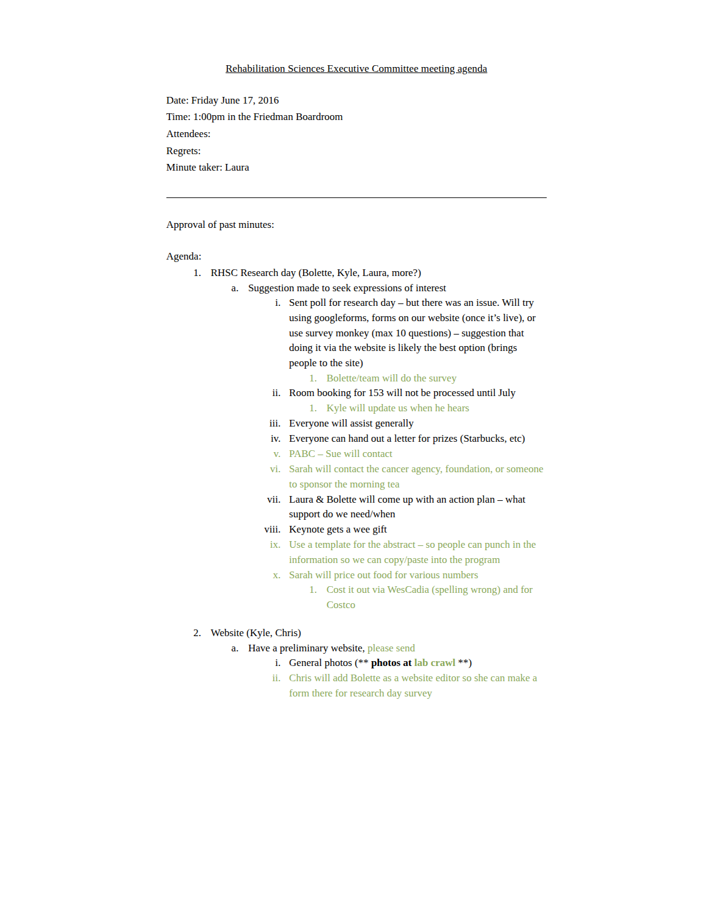Rehabilitation Sciences Executive Committee meeting agenda
Date: Friday June 17, 2016
Time: 1:00pm in the Friedman Boardroom
Attendees:
Regrets:
Minute taker: Laura
Approval of past minutes:
Agenda:
RHSC Research day (Bolette, Kyle, Laura, more?)
Suggestion made to seek expressions of interest
Sent poll for research day – but there was an issue. Will try using googleforms, forms on our website (once it’s live), or use survey monkey (max 10 questions) – suggestion that doing it via the website is likely the best option (brings people to the site)
Bolette/team will do the survey
Room booking for 153 will not be processed until July
Kyle will update us when he hears
Everyone will assist generally
Everyone can hand out a letter for prizes (Starbucks, etc)
PABC – Sue will contact
Sarah will contact the cancer agency, foundation, or someone to sponsor the morning tea
Laura & Bolette will come up with an action plan – what support do we need/when
Keynote gets a wee gift
Use a template for the abstract – so people can punch in the information so we can copy/paste into the program
Sarah will price out food for various numbers
Cost it out via WesCadia (spelling wrong) and for Costco
Website (Kyle, Chris)
Have a preliminary website, please send
General photos (** photos at lab crawl **)
Chris will add Bolette as a website editor so she can make a form there for research day survey